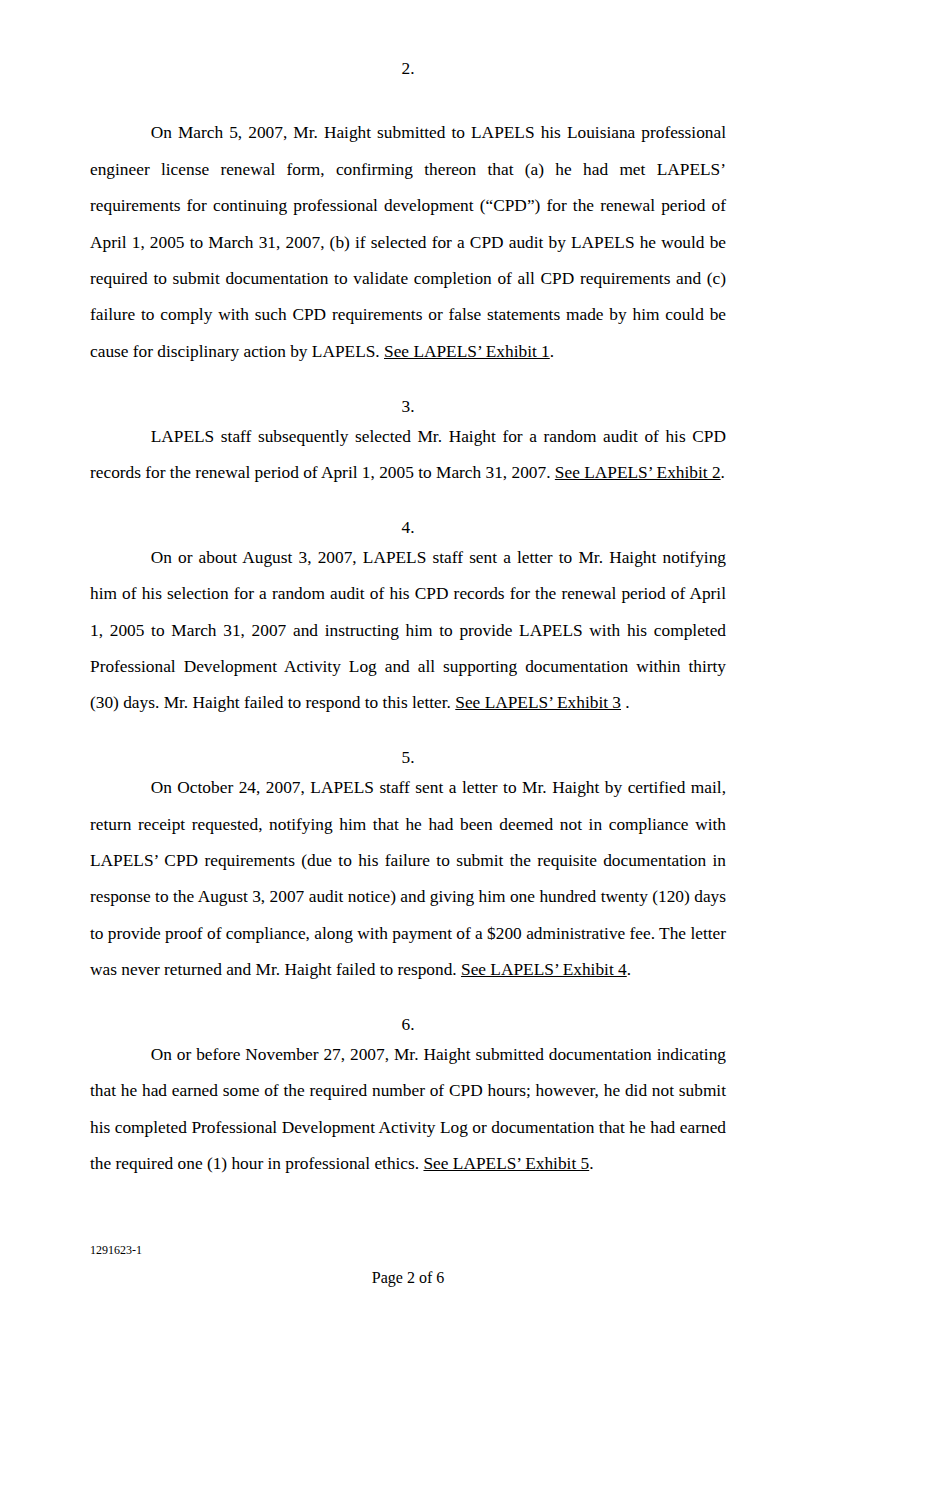2.
On March 5, 2007, Mr. Haight submitted to LAPELS his Louisiana professional engineer license renewal form, confirming thereon that (a) he had met LAPELS’ requirements for continuing professional development (“CPD”) for the renewal period of April 1, 2005 to March 31, 2007, (b) if selected for a CPD audit by LAPELS he would be required to submit documentation to validate completion of all CPD requirements and (c) failure to comply with such CPD requirements or false statements made by him could be cause for disciplinary action by LAPELS. See LAPELS’ Exhibit 1.
3.
LAPELS staff subsequently selected Mr. Haight for a random audit of his CPD records for the renewal period of April 1, 2005 to March 31, 2007. See LAPELS’ Exhibit 2.
4.
On or about August 3, 2007, LAPELS staff sent a letter to Mr. Haight notifying him of his selection for a random audit of his CPD records for the renewal period of April 1, 2005 to March 31, 2007 and instructing him to provide LAPELS with his completed Professional Development Activity Log and all supporting documentation within thirty (30) days. Mr. Haight failed to respond to this letter. See LAPELS’ Exhibit 3 .
5.
On October 24, 2007, LAPELS staff sent a letter to Mr. Haight by certified mail, return receipt requested, notifying him that he had been deemed not in compliance with LAPELS’ CPD requirements (due to his failure to submit the requisite documentation in response to the August 3, 2007 audit notice) and giving him one hundred twenty (120) days to provide proof of compliance, along with payment of a $200 administrative fee. The letter was never returned and Mr. Haight failed to respond. See LAPELS’ Exhibit 4.
6.
On or before November 27, 2007, Mr. Haight submitted documentation indicating that he had earned some of the required number of CPD hours; however, he did not submit his completed Professional Development Activity Log or documentation that he had earned the required one (1) hour in professional ethics. See LAPELS’ Exhibit 5.
1291623-1
Page 2 of 6